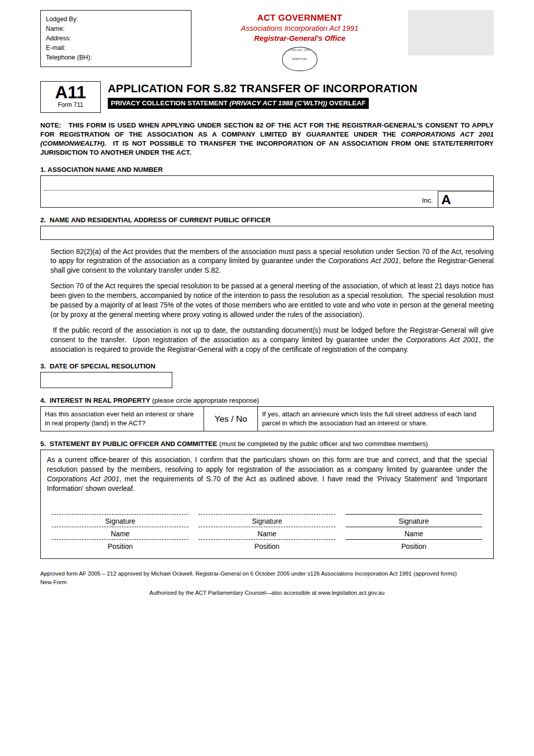Lodged By:
Name:
Address:
E-mail:
Telephone (BH):
ACT GOVERNMENT
Associations Incorporation Act 1991
Registrar-General’s Office
AUSTRALIAN CAPITAL TERRITORY
A11
Form 711
APPLICATION FOR S.82 TRANSFER OF INCORPORATION
PRIVACY COLLECTION STATEMENT (PRIVACY ACT 1988 (C’WLTH)) OVERLEAF
NOTE: THIS FORM IS USED WHEN APPLYING UNDER SECTION 82 OF THE ACT FOR THE REGISTRAR-GENERAL'S CONSENT TO APPLY FOR REGISTRATION OF THE ASSOCIATION AS A COMPANY LIMITED BY GUARANTEE UNDER THE CORPORATIONS ACT 2001 (COMMONWEALTH). IT IS NOT POSSIBLE TO TRANSFER THE INCORPORATION OF AN ASSOCIATION FROM ONE STATE/TERRITORY JURISDICTION TO ANOTHER UNDER THE ACT.
1. ASSOCIATION NAME AND NUMBER
Inc.
A
2. NAME AND RESIDENTIAL ADDRESS OF CURRENT PUBLIC OFFICER
Section 82(2)(a) of the Act provides that the members of the association must pass a special resolution under Section 70 of the Act, resolving to appy for registration of the association as a company limited by guarantee under the Corporations Act 2001, before the Registrar-General shall give consent to the voluntary transfer under S.82.
Section 70 of the Act requires the special resolution to be passed at a general meeting of the association, of which at least 21 days notice has been given to the members, accompanied by notice of the intention to pass the resolution as a special resolution. The special resolution must be passed by a majority of at least 75% of the votes of those members who are entitled to vote and who vote in person at the general meeting (or by proxy at the general meeting where proxy voting is allowed under the rules of the association).
If the public record of the association is not up to date, the outstanding document(s) must be lodged before the Registrar-General will give consent to the transfer. Upon registration of the association as a company limited by guarantee under the Corporations Act 2001, the association is required to provide the Registrar-General with a copy of the certificate of registration of the company.
3. DATE OF SPECIAL RESOLUTION
4. INTEREST IN REAL PROPERTY (please circle appropriate response)
| Has this association ever held an interest or share in real property (land) in the ACT? | Yes / No | If yes, attach an annexure which lists the full street address of each land parcel in which the association had an interest or share. |
5. STATEMENT BY PUBLIC OFFICER AND COMMITTEE (must be completed by the public officer and two committee members)
As a current office-bearer of this association, I confirm that the particulars shown on this form are true and correct, and that the special resolution passed by the members, resolving to apply for registration of the association as a company limited by guarantee under the Corporations Act 2001, met the requirements of S.70 of the Act as outlined above. I have read the 'Privacy Statement' and 'Important Information' shown overleaf.
| Signature | Signature | Signature |
| Name | Name | Name |
| Position | Position | Position |
Approved form AF 2005 – 212 approved by Michael Ockwell, Registrar-General on 6 October 2005 under s126 Associations Incorporation Act 1991 (approved forms)
New Form
Authorised by the ACT Parliamentary Counsel—also accessible at www.legislation.act.gov.au